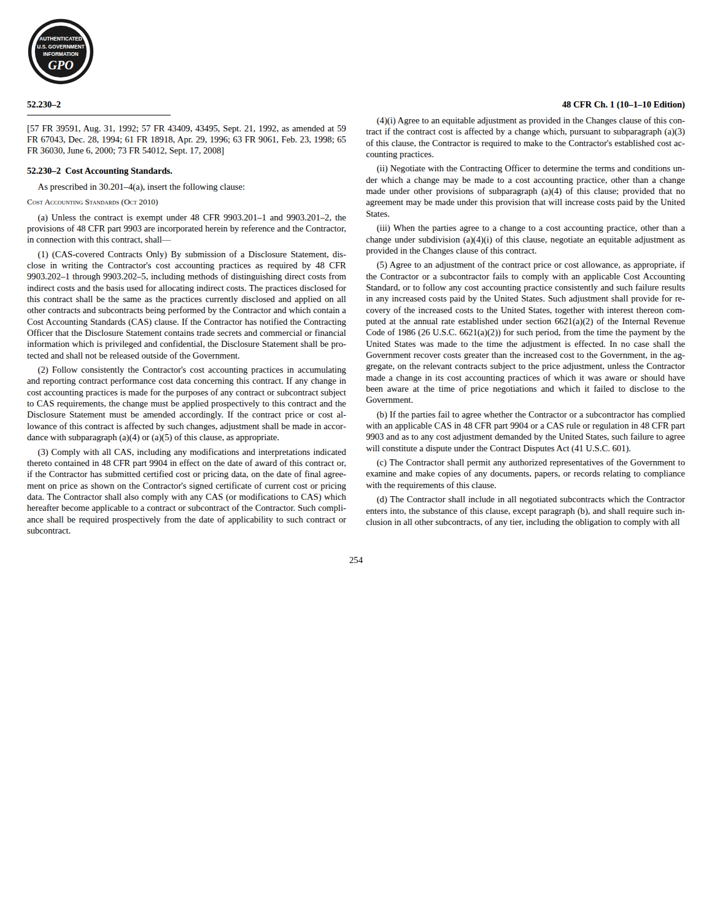AUTHENTICATED U.S. GOVERNMENT INFORMATION GPO
52.230–2 48 CFR Ch. 1 (10–1–10 Edition)
[57 FR 39591, Aug. 31, 1992; 57 FR 43409, 43495, Sept. 21, 1992, as amended at 59 FR 67043, Dec. 28, 1994; 61 FR 18918, Apr. 29, 1996; 63 FR 9061, Feb. 23, 1998; 65 FR 36030, June 6, 2000; 73 FR 54012, Sept. 17, 2008]
52.230–2 Cost Accounting Standards.
As prescribed in 30.201–4(a), insert the following clause:
Cost Accounting Standards (Oct 2010)
(a) Unless the contract is exempt under 48 CFR 9903.201–1 and 9903.201–2, the provisions of 48 CFR part 9903 are incorporated herein by reference and the Contractor, in connection with this contract, shall—
(1) (CAS-covered Contracts Only) By submission of a Disclosure Statement, disclose in writing the Contractor's cost accounting practices as required by 48 CFR 9903.202–1 through 9903.202–5, including methods of distinguishing direct costs from indirect costs and the basis used for allocating indirect costs. The practices disclosed for this contract shall be the same as the practices currently disclosed and applied on all other contracts and subcontracts being performed by the Contractor and which contain a Cost Accounting Standards (CAS) clause. If the Contractor has notified the Contracting Officer that the Disclosure Statement contains trade secrets and commercial or financial information which is privileged and confidential, the Disclosure Statement shall be protected and shall not be released outside of the Government.
(2) Follow consistently the Contractor's cost accounting practices in accumulating and reporting contract performance cost data concerning this contract. If any change in cost accounting practices is made for the purposes of any contract or subcontract subject to CAS requirements, the change must be applied prospectively to this contract and the Disclosure Statement must be amended accordingly. If the contract price or cost allowance of this contract is affected by such changes, adjustment shall be made in accordance with subparagraph (a)(4) or (a)(5) of this clause, as appropriate.
(3) Comply with all CAS, including any modifications and interpretations indicated thereto contained in 48 CFR part 9904 in effect on the date of award of this contract or, if the Contractor has submitted certified cost or pricing data, on the date of final agreement on price as shown on the Contractor's signed certificate of current cost or pricing data. The Contractor shall also comply with any CAS (or modifications to CAS) which hereafter become applicable to a contract or subcontract of the Contractor. Such compliance shall be required prospectively from the date of applicability to such contract or subcontract.
(4)(i) Agree to an equitable adjustment as provided in the Changes clause of this contract if the contract cost is affected by a change which, pursuant to subparagraph (a)(3) of this clause, the Contractor is required to make to the Contractor's established cost accounting practices.
(ii) Negotiate with the Contracting Officer to determine the terms and conditions under which a change may be made to a cost accounting practice, other than a change made under other provisions of subparagraph (a)(4) of this clause; provided that no agreement may be made under this provision that will increase costs paid by the United States.
(iii) When the parties agree to a change to a cost accounting practice, other than a change under subdivision (a)(4)(i) of this clause, negotiate an equitable adjustment as provided in the Changes clause of this contract.
(5) Agree to an adjustment of the contract price or cost allowance, as appropriate, if the Contractor or a subcontractor fails to comply with an applicable Cost Accounting Standard, or to follow any cost accounting practice consistently and such failure results in any increased costs paid by the United States. Such adjustment shall provide for recovery of the increased costs to the United States, together with interest thereon computed at the annual rate established under section 6621(a)(2) of the Internal Revenue Code of 1986 (26 U.S.C. 6621(a)(2)) for such period, from the time the payment by the United States was made to the time the adjustment is effected. In no case shall the Government recover costs greater than the increased cost to the Government, in the aggregate, on the relevant contracts subject to the price adjustment, unless the Contractor made a change in its cost accounting practices of which it was aware or should have been aware at the time of price negotiations and which it failed to disclose to the Government.
(b) If the parties fail to agree whether the Contractor or a subcontractor has complied with an applicable CAS in 48 CFR part 9904 or a CAS rule or regulation in 48 CFR part 9903 and as to any cost adjustment demanded by the United States, such failure to agree will constitute a dispute under the Contract Disputes Act (41 U.S.C. 601).
(c) The Contractor shall permit any authorized representatives of the Government to examine and make copies of any documents, papers, or records relating to compliance with the requirements of this clause.
(d) The Contractor shall include in all negotiated subcontracts which the Contractor enters into, the substance of this clause, except paragraph (b), and shall require such inclusion in all other subcontracts, of any tier, including the obligation to comply with all
254